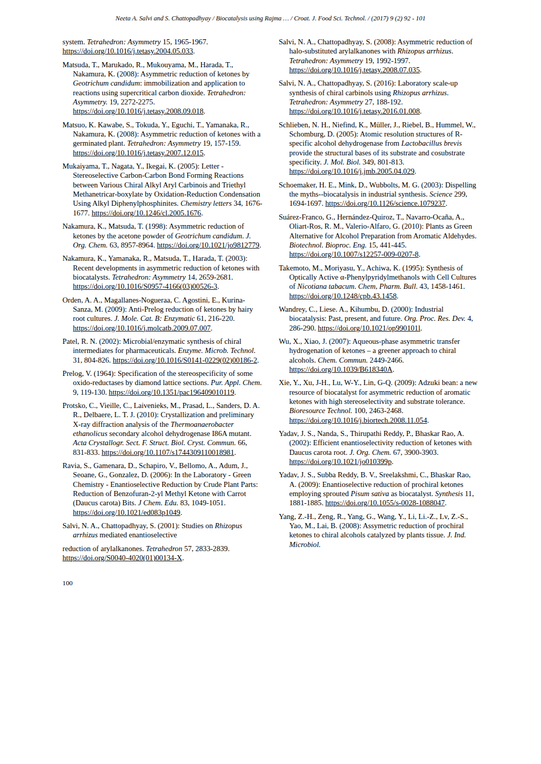Neeta A. Salvi and S. Chattopadhyay / Biocatalysis using Rajma … / Croat. J. Food Sci. Technol. / (2017) 9 (2) 92 - 101
system. Tetrahedron: Asymmetry 15, 1965-1967. https://doi.org/10.1016/j.tetasy.2004.05.033.
Matsuda, T., Marukado, R., Mukouyama, M., Harada, T., Nakamura, K. (2008): Asymmetric reduction of ketones by Geotrichum candidum: immobilization and application to reactions using supercritical carbon dioxide. Tetrahedron: Asymmetry. 19, 2272-2275. https://doi.org/10.1016/j.tetasy.2008.09.018.
Matsuo, K. Kawabe, S., Tokuda, Y., Eguchi, T., Yamanaka, R., Nakamura, K. (2008): Asymmetric reduction of ketones with a germinated plant. Tetrahedron: Asymmetry 19, 157-159. https://doi.org/10.1016/j.tetasy.2007.12.015.
Mukaiyama, T., Nagata, Y., Ikegai, K. (2005): Letter - Stereoselective Carbon-Carbon Bond Forming Reactions between Various Chiral Alkyl Aryl Carbinois and Triethyl Methanetricar-boxylate by Oxidation-Reduction Condensation Using Alkyl Diphenylphosphinites. Chemistry letters 34, 1676-1677. https://doi.org/10.1246/cl.2005.1676.
Nakamura, K., Matsuda, T. (1998): Asymmetric reduction of ketones by the acetone powder of Geotrichum candidum. J. Org. Chem. 63, 8957-8964. https://doi.org/10.1021/jo9812779.
Nakamura, K., Yamanaka, R., Matsuda, T., Harada, T. (2003): Recent developments in asymmetric reduction of ketones with biocatalysts. Tetrahedron: Asymmetry 14, 2659-2681. https://doi.org/10.1016/S0957-4166(03)00526-3.
Orden, A. A., Magallanes-Nogueraa, C. Agostini, E., Kurina-Sanza, M. (2009): Anti-Prelog reduction of ketones by hairy root cultures. J. Mole. Cat. B: Enzymatic 61, 216-220. https://doi.org/10.1016/j.molcatb.2009.07.007.
Patel, R. N. (2002): Microbial/enzymatic synthesis of chiral intermediates for pharmaceuticals. Enzyme. Microb. Technol. 31, 804-826. https://doi.org/10.1016/S0141-0229(02)00186-2.
Prelog, V. (1964): Specification of the stereospecificity of some oxido-reductases by diamond lattice sections. Pur. Appl. Chem. 9, 119-130. https://doi.org/10.1351/pac196409010119.
Protsko, C., Vieille, C., Laivenieks, M., Prasad, L., Sanders, D. A. R., Delbaere, L. T. J. (2010): Crystallization and preliminary X-ray diffraction analysis of the Thermoanaerobacter ethanolicus secondary alcohol dehydrogenase I86A mutant. Acta Crystallogr. Sect. F. Struct. Biol. Cryst. Commun. 66, 831-833. https://doi.org/10.1107/s1744309110018981.
Ravia, S., Gamenara, D., Schapiro, V., Bellomo, A., Adum, J., Seoane, G., Gonzalez, D. (2006): In the Laboratory - Green Chemistry - Enantioselective Reduction by Crude Plant Parts: Reduction of Benzofuran-2-yl Methyl Ketone with Carrot (Daucus carota) Bits. J Chem. Edu. 83, 1049-1051. https://doi.org/10.1021/ed083p1049.
Salvi, N. A., Chattopadhyay, S. (2001): Studies on Rhizopus arrhizus mediated enantioselective
reduction of arylalkanones. Tetrahedron 57, 2833-2839. https://doi.org/S0040-4020(01)00134-X.
Salvi, N. A., Chattopadhyay, S. (2008): Asymmetric reduction of halo-substituted arylalkanones with Rhizopus arrhizus. Tetrahedron: Asymmetry 19, 1992-1997. https://doi.org/10.1016/j.tetasy.2008.07.035.
Salvi, N. A., Chattopadhyay, S. (2016): Laboratory scale-up synthesis of chiral carbinols using Rhizopus arrhizus. Tetrahedron: Asymmetry 27, 188-192. https://doi.org/10.1016/j.tetasy.2016.01.008.
Schlieben, N. H., Niefind, K., Müller, J., Riebel, B., Hummel, W., Schomburg, D. (2005): Atomic resolution structures of R-specific alcohol dehydrogenase from Lactobacillus brevis provide the structural bases of its substrate and cosubstrate specificity. J. Mol. Biol. 349, 801-813. https://doi.org/10.1016/j.jmb.2005.04.029.
Schoemaker, H. E., Mink, D., Wubbolts, M. G. (2003): Dispelling the myths--biocatalysis in industrial synthesis. Science 299, 1694-1697. https://doi.org/10.1126/science.1079237.
Suárez-Franco, G., Hernández-Quiroz, T., Navarro-Ocaña, A., Oliart-Ros, R. M., Valerio-Alfaro, G. (2010): Plants as Green Alternative for Alcohol Preparation from Aromatic Aldehydes. Biotechnol. Bioproc. Eng. 15, 441-445. https://doi.org/10.1007/s12257-009-0207-8.
Takemoto, M., Moriyasu, Y., Achiwa, K. (1995): Synthesis of Optically Active α-Phenylpyridylmethanols with Cell Cultures of Nicotiana tabacum. Chem, Pharm. Bull. 43, 1458-1461. https://doi.org/10.1248/cpb.43.1458.
Wandrey, C., Liese. A., Kihumbu, D. (2000): Industrial biocatalysis: Past, present, and future. Org. Proc. Res. Dev. 4, 286-290. https://doi.org/10.1021/op990101l.
Wu, X., Xiao, J. (2007): Aqueous-phase asymmetric transfer hydrogenation of ketones – a greener approach to chiral alcohols. Chem. Commun. 2449-2466. https://doi.org/10.1039/B618340A.
Xie, Y., Xu, J-H., Lu, W-Y., Lin, G-Q. (2009): Adzuki bean: a new resource of biocatalyst for asymmetric reduction of aromatic ketones with high stereoselectivity and substrate tolerance. Bioresource Technol. 100, 2463-2468. https://doi.org/10.1016/j.biortech.2008.11.054.
Yadav, J. S., Nanda, S., Thirupathi Reddy, P., Bhaskar Rao, A. (2002): Efficient enantioselectivity reduction of ketones with Daucus carota root. J. Org. Chem. 67, 3900-3903. https://doi.org/10.1021/jo010399p.
Yadav, J. S., Subba Reddy, B. V., Sreelakshmi, C., Bhaskar Rao, A. (2009): Enantioselective reduction of prochiral ketones employing sprouted Pisum sativa as biocatalyst. Synthesis 11, 1881-1885. https://doi.org/10.1055/s-0028-1088047.
Yang, Z.-H., Zeng, R., Yang, G., Wang, Y., Li, Li.-Z., Lv, Z.-S., Yao, M., Lai, B. (2008): Assymetric reduction of prochiral ketones to chiral alcohols catalyzed by plants tissue. J. Ind. Microbiol.
100